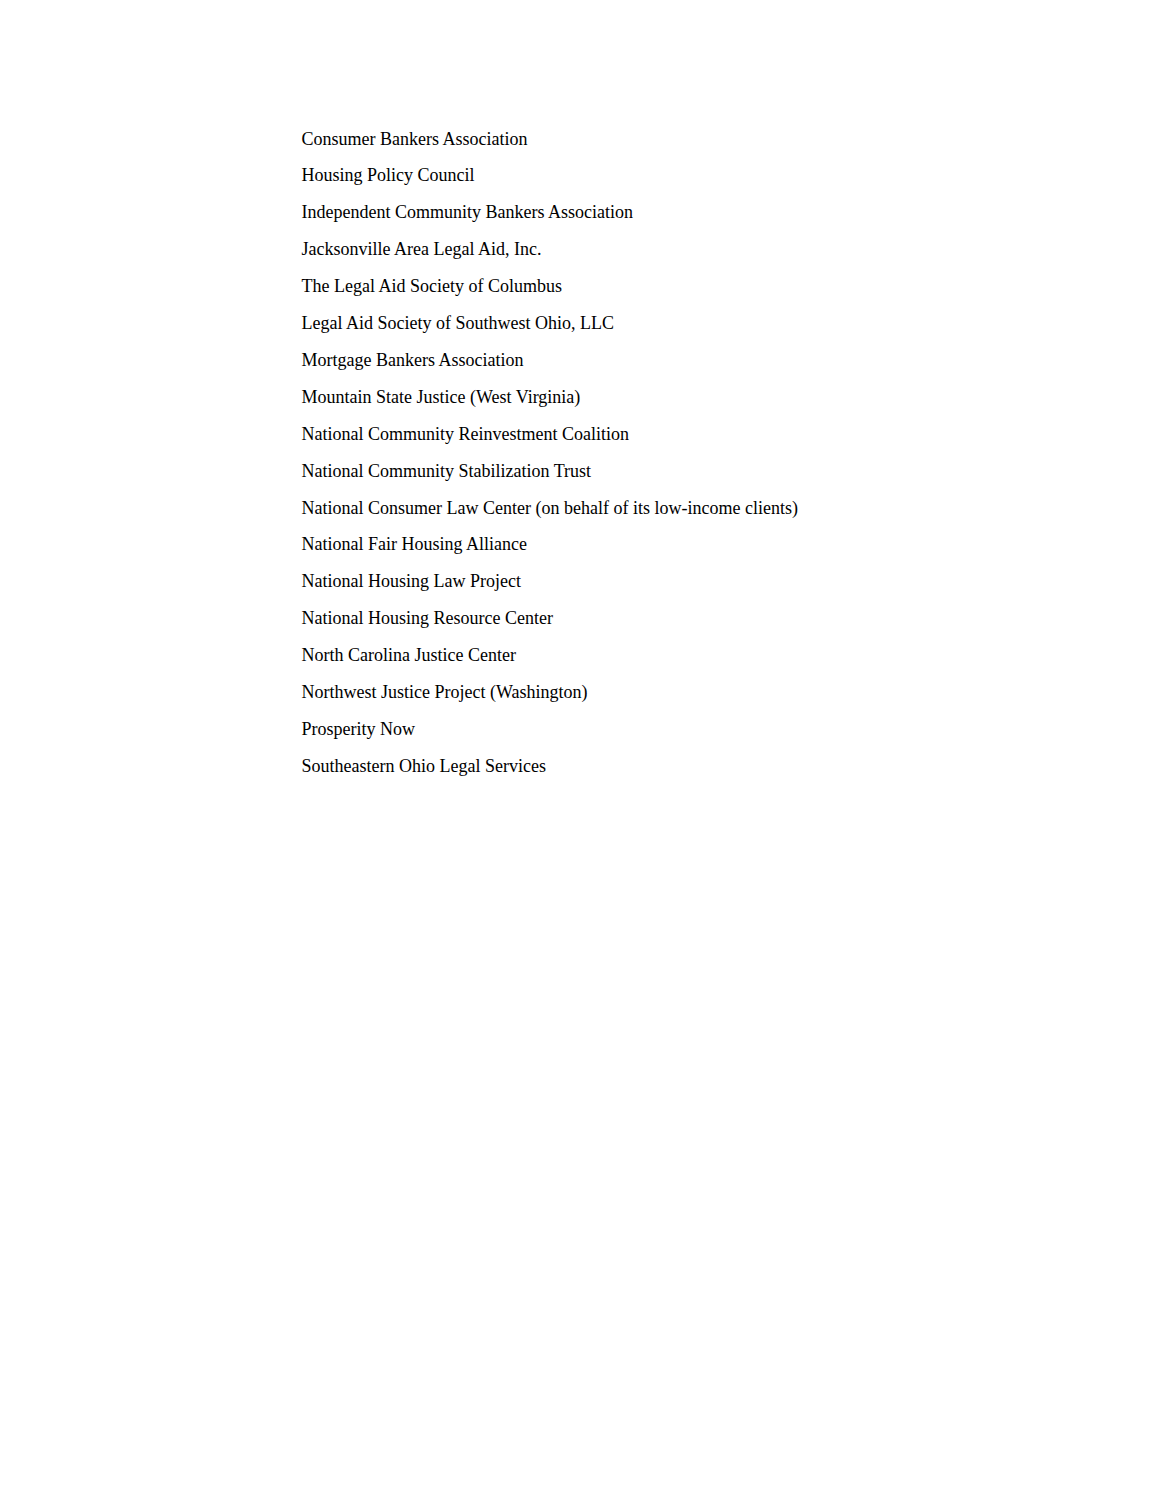Consumer Bankers Association
Housing Policy Council
Independent Community Bankers Association
Jacksonville Area Legal Aid, Inc.
The Legal Aid Society of Columbus
Legal Aid Society of Southwest Ohio, LLC
Mortgage Bankers Association
Mountain State Justice (West Virginia)
National Community Reinvestment Coalition
National Community Stabilization Trust
National Consumer Law Center (on behalf of its low-income clients)
National Fair Housing Alliance
National Housing Law Project
National Housing Resource Center
North Carolina Justice Center
Northwest Justice Project (Washington)
Prosperity Now
Southeastern Ohio Legal Services